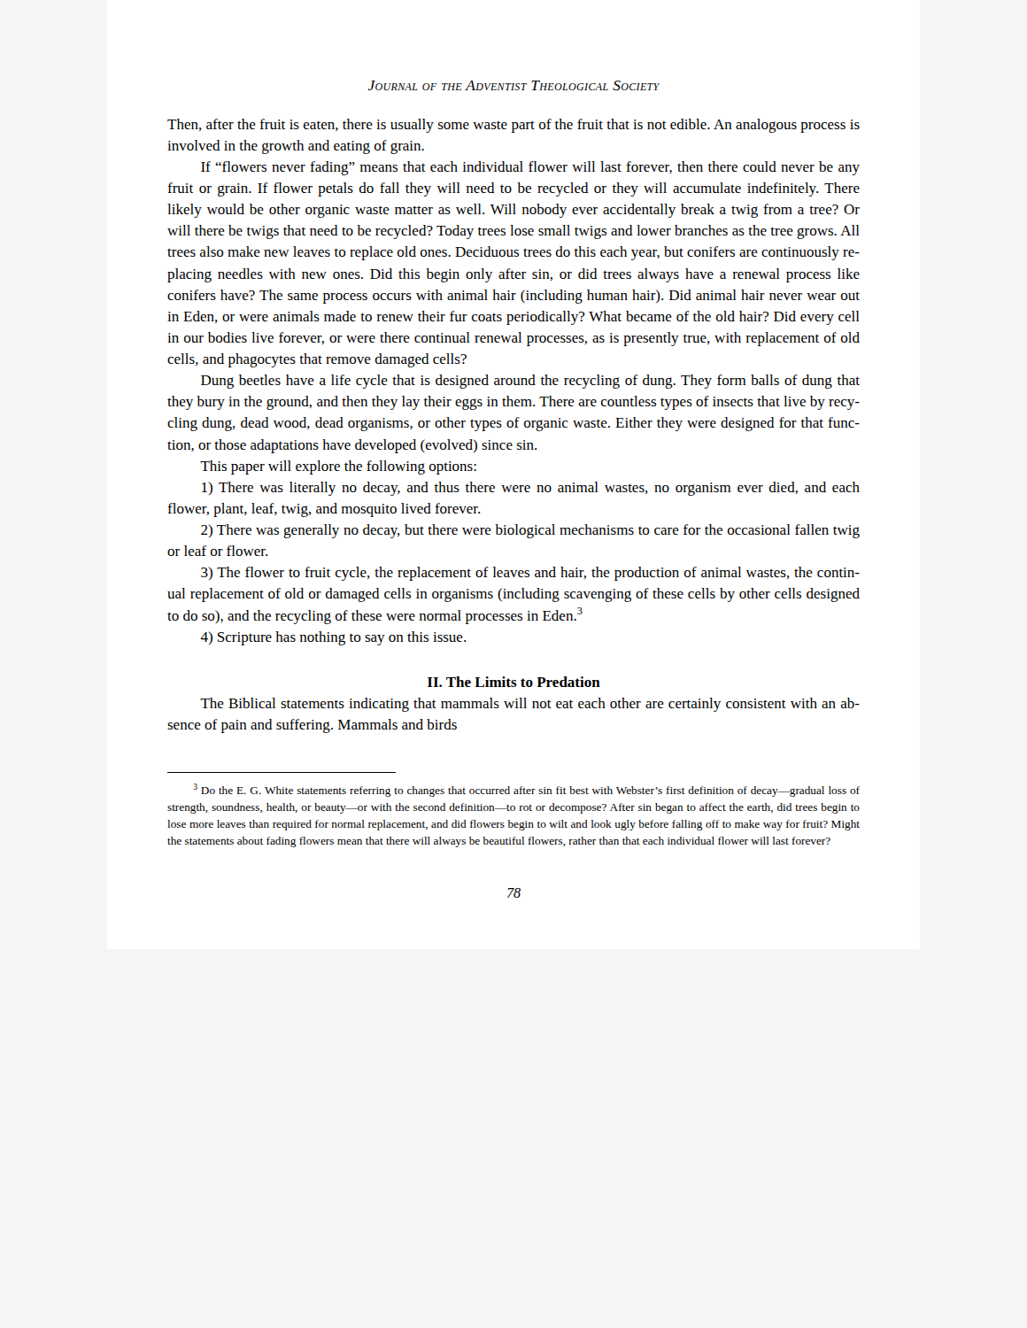Journal of the Adventist Theological Society
Then, after the fruit is eaten, there is usually some waste part of the fruit that is not edible. An analogous process is involved in the growth and eating of grain.
If “flowers never fading” means that each individual flower will last forever, then there could never be any fruit or grain. If flower petals do fall they will need to be recycled or they will accumulate indefinitely. There likely would be other organic waste matter as well. Will nobody ever accidentally break a twig from a tree? Or will there be twigs that need to be recycled? Today trees lose small twigs and lower branches as the tree grows. All trees also make new leaves to replace old ones. Deciduous trees do this each year, but conifers are continuously replacing needles with new ones. Did this begin only after sin, or did trees always have a renewal process like conifers have? The same process occurs with animal hair (including human hair). Did animal hair never wear out in Eden, or were animals made to renew their fur coats periodically? What became of the old hair? Did every cell in our bodies live forever, or were there continual renewal processes, as is presently true, with replacement of old cells, and phagocytes that remove damaged cells?
Dung beetles have a life cycle that is designed around the recycling of dung. They form balls of dung that they bury in the ground, and then they lay their eggs in them. There are countless types of insects that live by recycling dung, dead wood, dead organisms, or other types of organic waste. Either they were designed for that function, or those adaptations have developed (evolved) since sin.
This paper will explore the following options:
1) There was literally no decay, and thus there were no animal wastes, no organism ever died, and each flower, plant, leaf, twig, and mosquito lived forever.
2) There was generally no decay, but there were biological mechanisms to care for the occasional fallen twig or leaf or flower.
3) The flower to fruit cycle, the replacement of leaves and hair, the production of animal wastes, the continual replacement of old or damaged cells in organisms (including scavenging of these cells by other cells designed to do so), and the recycling of these were normal processes in Eden.3
4) Scripture has nothing to say on this issue.
II. The Limits to Predation
The Biblical statements indicating that mammals will not eat each other are certainly consistent with an absence of pain and suffering. Mammals and birds
3 Do the E. G. White statements referring to changes that occurred after sin fit best with Webster’s first definition of decay—gradual loss of strength, soundness, health, or beauty—or with the second definition—to rot or decompose? After sin began to affect the earth, did trees begin to lose more leaves than required for normal replacement, and did flowers begin to wilt and look ugly before falling off to make way for fruit? Might the statements about fading flowers mean that there will always be beautiful flowers, rather than that each individual flower will last forever?
78